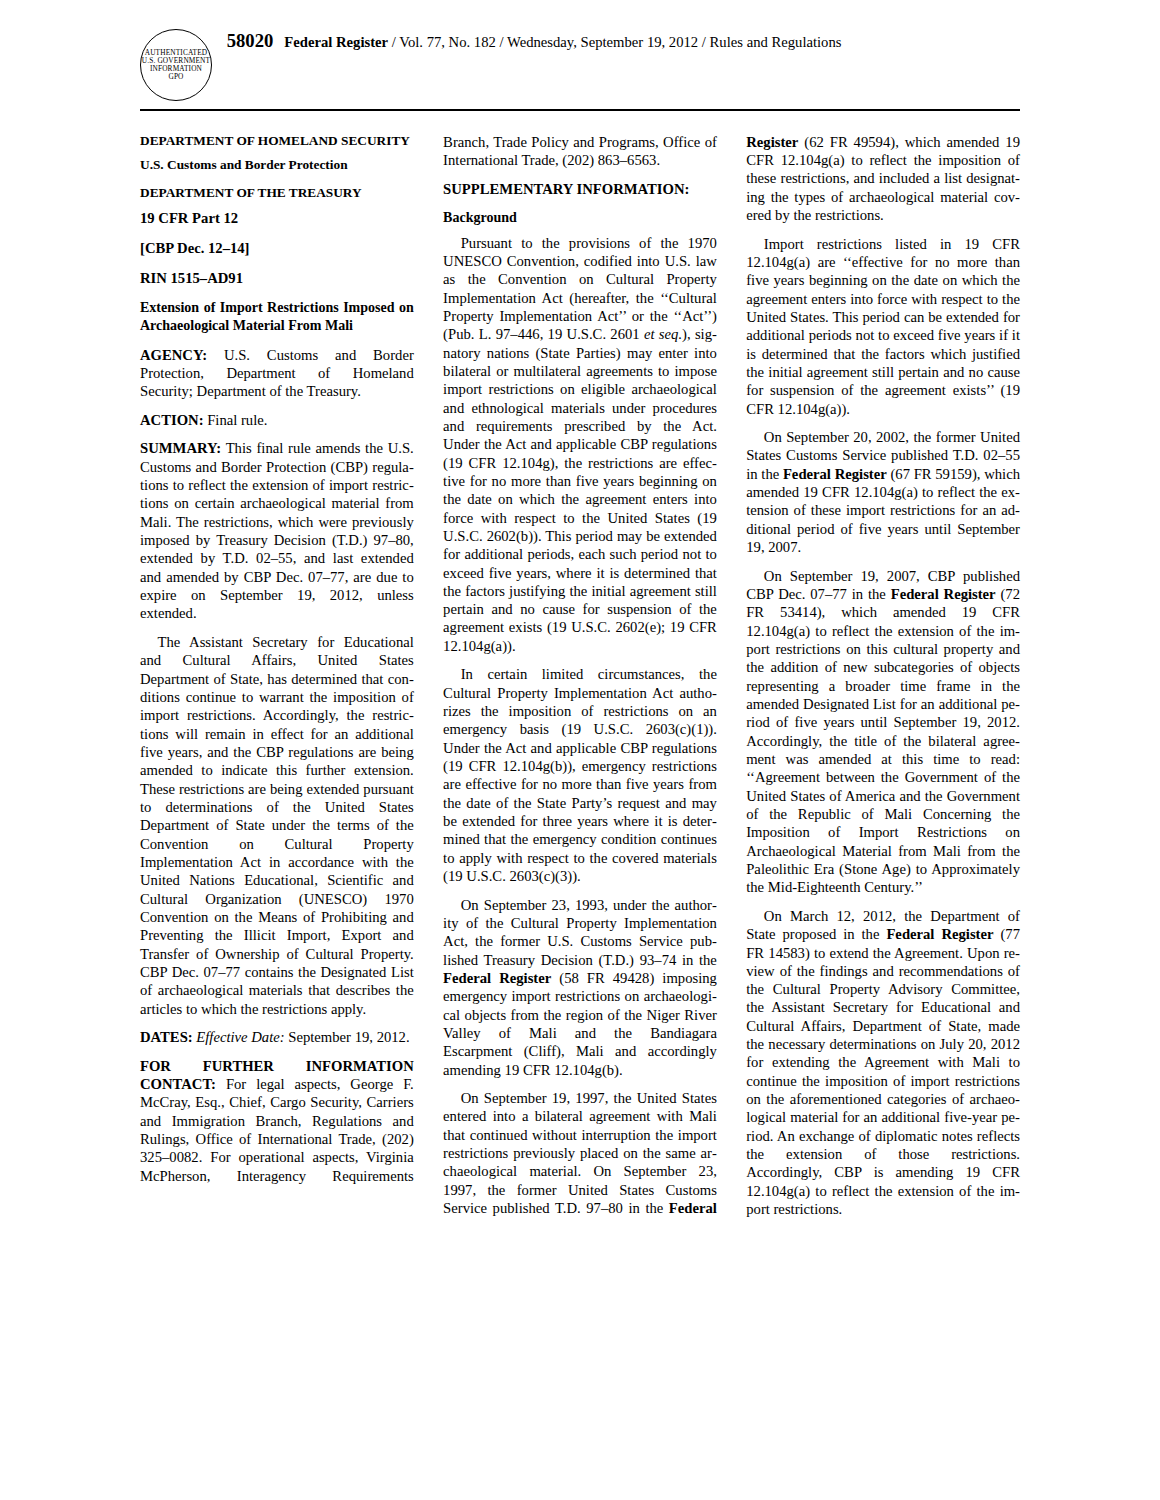Authenticated
U.S. Government
Information
GPO
58020 Federal Register / Vol. 77, No. 182 / Wednesday, September 19, 2012 / Rules and Regulations
DEPARTMENT OF HOMELAND SECURITY
U.S. Customs and Border Protection
DEPARTMENT OF THE TREASURY
19 CFR Part 12
[CBP Dec. 12–14]
RIN 1515–AD91
Extension of Import Restrictions Imposed on Archaeological Material From Mali
AGENCY: U.S. Customs and Border Protection, Department of Homeland Security; Department of the Treasury.
ACTION: Final rule.
SUMMARY: This final rule amends the U.S. Customs and Border Protection (CBP) regulations to reflect the extension of import restrictions on certain archaeological material from Mali. The restrictions, which were previously imposed by Treasury Decision (T.D.) 97–80, extended by T.D. 02–55, and last extended and amended by CBP Dec. 07–77, are due to expire on September 19, 2012, unless extended.
The Assistant Secretary for Educational and Cultural Affairs, United States Department of State, has determined that conditions continue to warrant the imposition of import restrictions. Accordingly, the restrictions will remain in effect for an additional five years, and the CBP regulations are being amended to indicate this further extension. These restrictions are being extended pursuant to determinations of the United States Department of State under the terms of the Convention on Cultural Property Implementation Act in accordance with the United Nations Educational, Scientific and Cultural Organization (UNESCO) 1970 Convention on the Means of Prohibiting and Preventing the Illicit Import, Export and Transfer of Ownership of Cultural Property. CBP Dec. 07–77 contains the Designated List of archaeological materials that describes the articles to which the restrictions apply.
DATES: Effective Date: September 19, 2012.
FOR FURTHER INFORMATION CONTACT: For legal aspects, George F. McCray, Esq., Chief, Cargo Security, Carriers and Immigration Branch, Regulations and Rulings, Office of International Trade, (202) 325–0082. For operational aspects, Virginia McPherson, Interagency Requirements Branch, Trade Policy and Programs, Office of International Trade, (202) 863–6563.
SUPPLEMENTARY INFORMATION:
Background
Pursuant to the provisions of the 1970 UNESCO Convention, codified into U.S. law as the Convention on Cultural Property Implementation Act (hereafter, the ‘‘Cultural Property Implementation Act’’ or the ‘‘Act’’) (Pub. L. 97–446, 19 U.S.C. 2601 et seq.), signatory nations (State Parties) may enter into bilateral or multilateral agreements to impose import restrictions on eligible archaeological and ethnological materials under procedures and requirements prescribed by the Act. Under the Act and applicable CBP regulations (19 CFR 12.104g), the restrictions are effective for no more than five years beginning on the date on which the agreement enters into force with respect to the United States (19 U.S.C. 2602(b)). This period may be extended for additional periods, each such period not to exceed five years, where it is determined that the factors justifying the initial agreement still pertain and no cause for suspension of the agreement exists (19 U.S.C. 2602(e); 19 CFR 12.104g(a)).
In certain limited circumstances, the Cultural Property Implementation Act authorizes the imposition of restrictions on an emergency basis (19 U.S.C. 2603(c)(1)). Under the Act and applicable CBP regulations (19 CFR 12.104g(b)), emergency restrictions are effective for no more than five years from the date of the State Party’s request and may be extended for three years where it is determined that the emergency condition continues to apply with respect to the covered materials (19 U.S.C. 2603(c)(3)).
On September 23, 1993, under the authority of the Cultural Property Implementation Act, the former U.S. Customs Service published Treasury Decision (T.D.) 93–74 in the Federal Register (58 FR 49428) imposing emergency import restrictions on archaeological objects from the region of the Niger River Valley of Mali and the Bandiagara Escarpment (Cliff), Mali and accordingly amending 19 CFR 12.104g(b).
On September 19, 1997, the United States entered into a bilateral agreement with Mali that continued without interruption the import restrictions previously placed on the same archaeological material. On September 23, 1997, the former United States Customs Service published T.D. 97–80 in the Federal Register (62 FR 49594), which amended 19 CFR 12.104g(a) to reflect the imposition of these restrictions, and included a list designating the types of archaeological material covered by the restrictions.
Import restrictions listed in 19 CFR 12.104g(a) are ‘‘effective for no more than five years beginning on the date on which the agreement enters into force with respect to the United States. This period can be extended for additional periods not to exceed five years if it is determined that the factors which justified the initial agreement still pertain and no cause for suspension of the agreement exists’’ (19 CFR 12.104g(a)).
On September 20, 2002, the former United States Customs Service published T.D. 02–55 in the Federal Register (67 FR 59159), which amended 19 CFR 12.104g(a) to reflect the extension of these import restrictions for an additional period of five years until September 19, 2007.
On September 19, 2007, CBP published CBP Dec. 07–77 in the Federal Register (72 FR 53414), which amended 19 CFR 12.104g(a) to reflect the extension of the import restrictions on this cultural property and the addition of new subcategories of objects representing a broader time frame in the amended Designated List for an additional period of five years until September 19, 2012. Accordingly, the title of the bilateral agreement was amended at this time to read: ‘‘Agreement between the Government of the United States of America and the Government of the Republic of Mali Concerning the Imposition of Import Restrictions on Archaeological Material from Mali from the Paleolithic Era (Stone Age) to Approximately the Mid-Eighteenth Century.’’
On March 12, 2012, the Department of State proposed in the Federal Register (77 FR 14583) to extend the Agreement. Upon review of the findings and recommendations of the Cultural Property Advisory Committee, the Assistant Secretary for Educational and Cultural Affairs, Department of State, made the necessary determinations on July 20, 2012 for extending the Agreement with Mali to continue the imposition of import restrictions on the aforementioned categories of archaeological material for an additional five-year period. An exchange of diplomatic notes reflects the extension of those restrictions. Accordingly, CBP is amending 19 CFR 12.104g(a) to reflect the extension of the import restrictions.